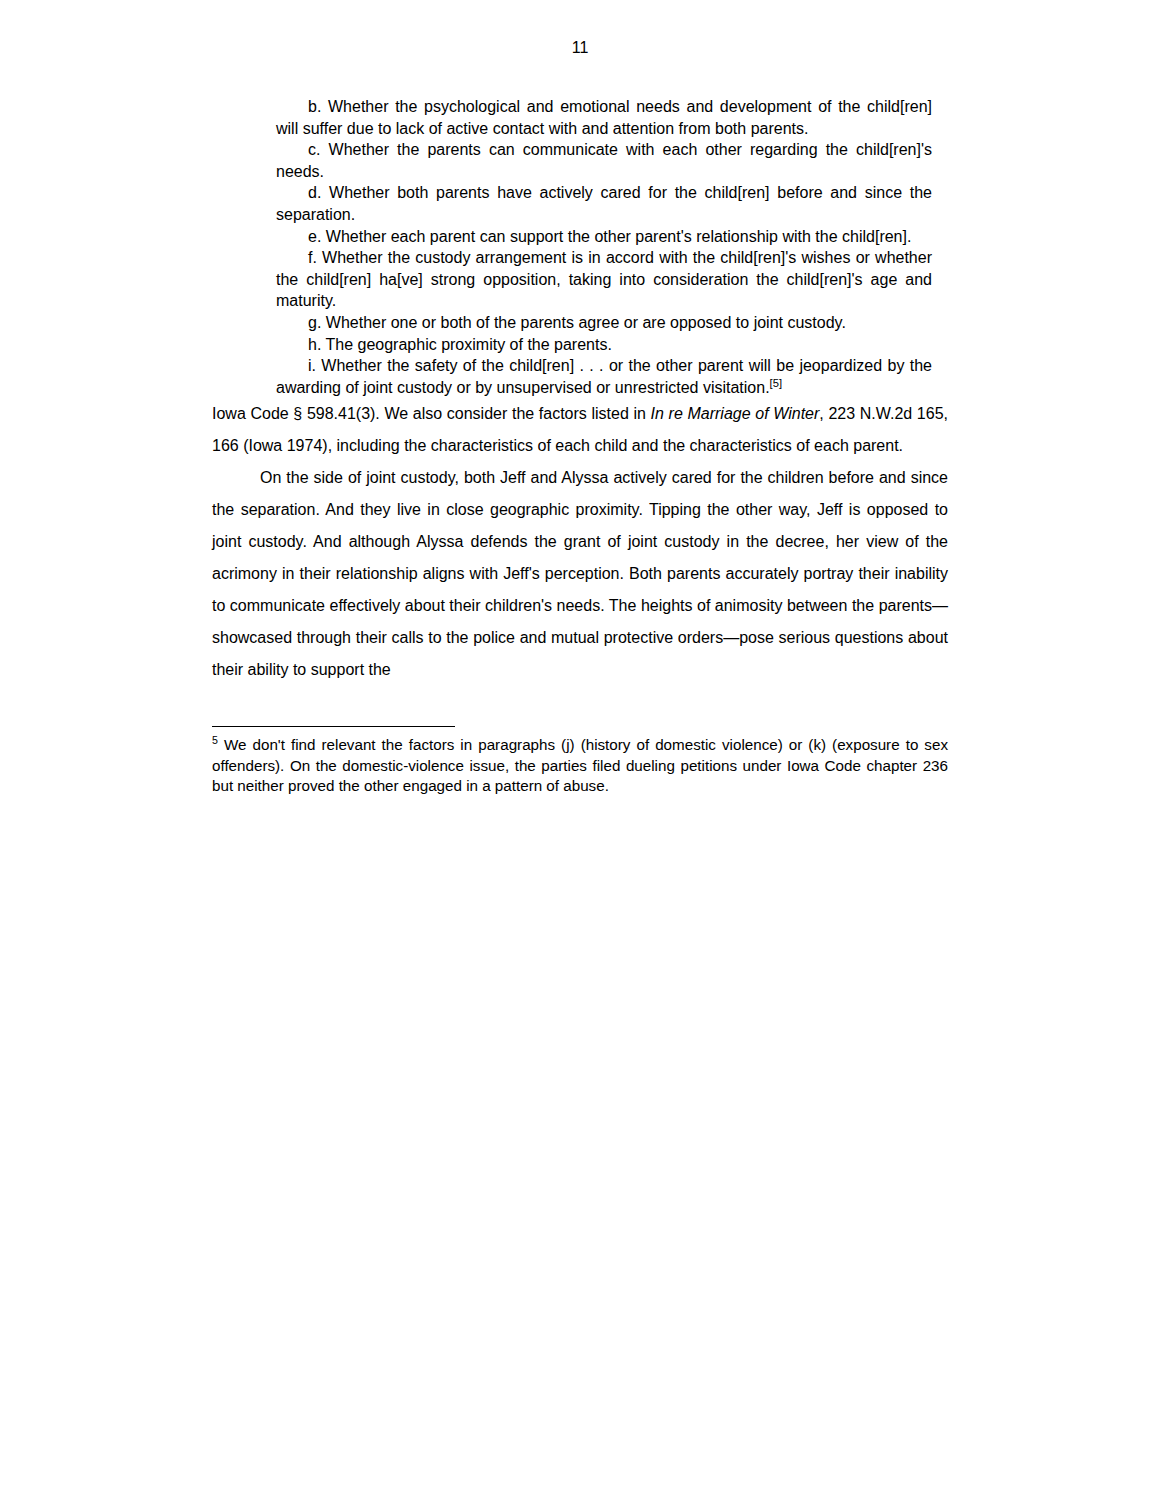11
b. Whether the psychological and emotional needs and development of the child[ren] will suffer due to lack of active contact with and attention from both parents.
c. Whether the parents can communicate with each other regarding the child[ren]'s needs.
d. Whether both parents have actively cared for the child[ren] before and since the separation.
e. Whether each parent can support the other parent's relationship with the child[ren].
f. Whether the custody arrangement is in accord with the child[ren]'s wishes or whether the child[ren] ha[ve] strong opposition, taking into consideration the child[ren]'s age and maturity.
g. Whether one or both of the parents agree or are opposed to joint custody.
h. The geographic proximity of the parents.
i. Whether the safety of the child[ren] . . . or the other parent will be jeopardized by the awarding of joint custody or by unsupervised or unrestricted visitation.[5]
Iowa Code § 598.41(3). We also consider the factors listed in In re Marriage of Winter, 223 N.W.2d 165, 166 (Iowa 1974), including the characteristics of each child and the characteristics of each parent.
On the side of joint custody, both Jeff and Alyssa actively cared for the children before and since the separation. And they live in close geographic proximity. Tipping the other way, Jeff is opposed to joint custody. And although Alyssa defends the grant of joint custody in the decree, her view of the acrimony in their relationship aligns with Jeff's perception. Both parents accurately portray their inability to communicate effectively about their children's needs. The heights of animosity between the parents—showcased through their calls to the police and mutual protective orders—pose serious questions about their ability to support the
5 We don't find relevant the factors in paragraphs (j) (history of domestic violence) or (k) (exposure to sex offenders). On the domestic-violence issue, the parties filed dueling petitions under Iowa Code chapter 236 but neither proved the other engaged in a pattern of abuse.